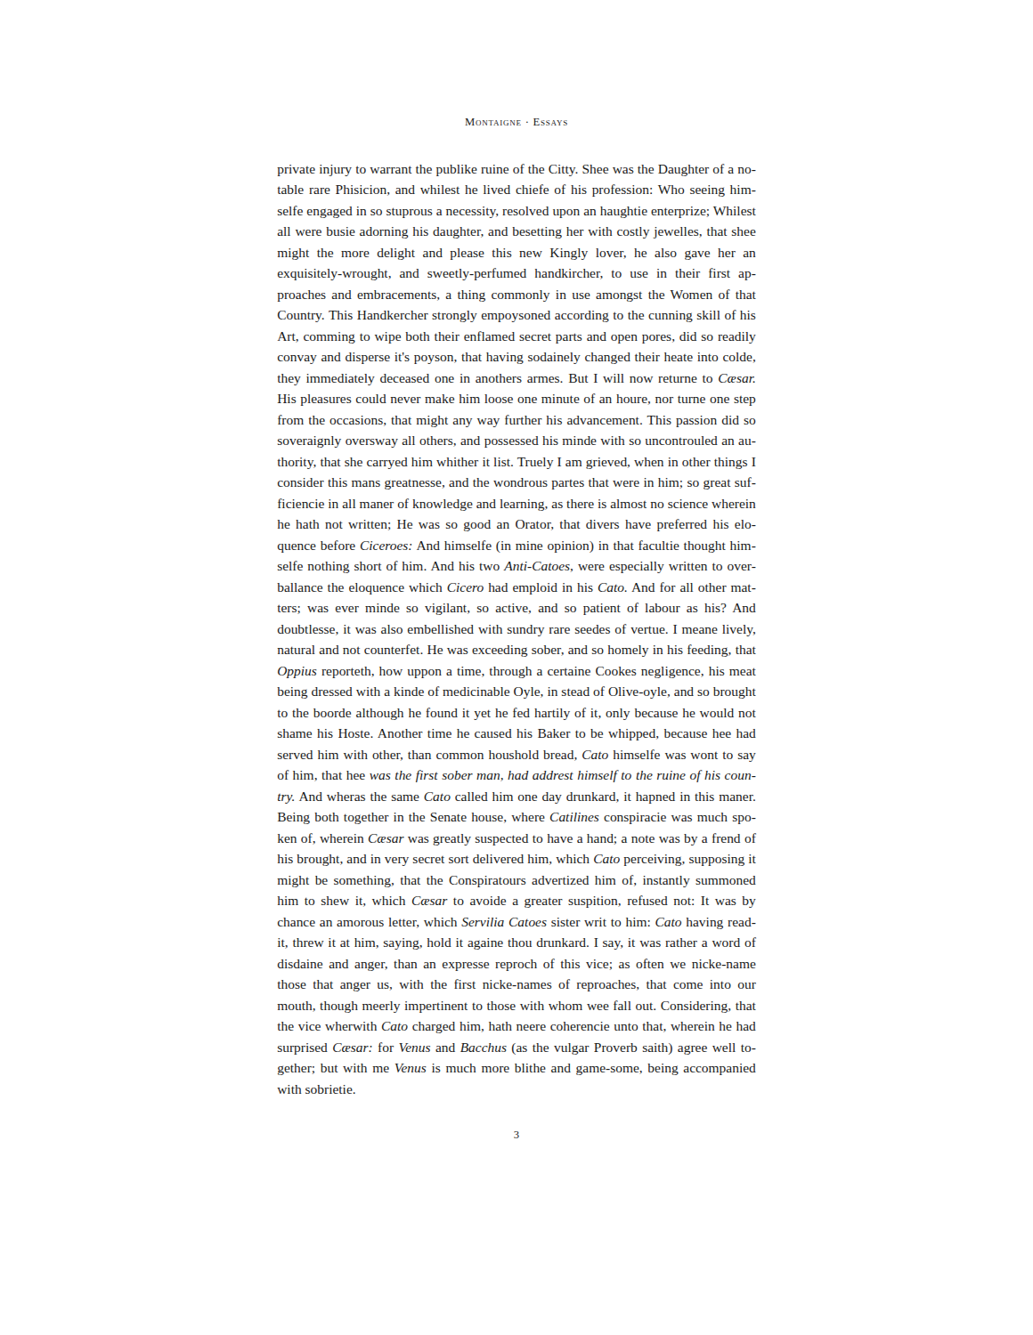Montaigne · Essays
private injury to warrant the publike ruine of the Citty. Shee was the Daughter of a notable rare Phisicion, and whilest he lived chiefe of his profession: Who seeing himselfe engaged in so stuprous a necessity, resolved upon an haughtie enterprize; Whilest all were busie adorning his daughter, and besetting her with costly jewelles, that shee might the more delight and please this new Kingly lover, he also gave her an exquisitely-wrought, and sweetly-perfumed handkircher, to use in their first approaches and embracements, a thing commonly in use amongst the Women of that Country. This Handkercher strongly empoysoned according to the cunning skill of his Art, comming to wipe both their enflamed secret parts and open pores, did so readily convay and disperse it's poyson, that having sodainely changed their heate into colde, they immediately deceased one in anothers armes. But I will now returne to Cæsar. His pleasures could never make him loose one minute of an houre, nor turne one step from the occasions, that might any way further his advancement. This passion did so soveraignly oversway all others, and possessed his minde with so uncontrouled an authority, that she carryed him whither it list. Truely I am grieved, when in other things I consider this mans greatnesse, and the wondrous partes that were in him; so great sufficiencie in all maner of knowledge and learning, as there is almost no science wherein he hath not written; He was so good an Orator, that divers have preferred his eloquence before Ciceroes: And himselfe (in mine opinion) in that facultie thought himselfe nothing short of him. And his two Anti-Catoes, were especially written to over-ballance the eloquence which Cicero had emploid in his Cato. And for all other matters; was ever minde so vigilant, so active, and so patient of labour as his? And doubtlesse, it was also embellished with sundry rare seedes of vertue. I meane lively, natural and not counterfet. He was exceeding sober, and so homely in his feeding, that Oppius reporteth, how uppon a time, through a certaine Cookes negligence, his meat being dressed with a kinde of medicinable Oyle, in stead of Olive-oyle, and so brought to the boorde although he found it yet he fed hartily of it, only because he would not shame his Hoste. Another time he caused his Baker to be whipped, because hee had served him with other, than common houshold bread, Cato himselfe was wont to say of him, that hee was the first sober man, had addrest himself to the ruine of his country. And wheras the same Cato called him one day drunkard, it hapned in this maner. Being both together in the Senate house, where Catilines conspiracie was much spoken of, wherein Cæsar was greatly suspected to have a hand; a note was by a frend of his brought, and in very secret sort delivered him, which Cato perceiving, supposing it might be something, that the Conspiratours advertized him of, instantly summoned him to shew it, which Cæsar to avoide a greater suspition, refused not: It was by chance an amorous letter, which Servilia Catoes sister writ to him: Cato having read-it, threw it at him, saying, hold it againe thou drunkard. I say, it was rather a word of disdaine and anger, than an expresse reproch of this vice; as often we nicke-name those that anger us, with the first nicke-names of reproaches, that come into our mouth, though meerly impertinent to those with whom wee fall out. Considering, that the vice wherwith Cato charged him, hath neere coherencie unto that, wherein he had surprised Cæsar: for Venus and Bacchus (as the vulgar Proverb saith) agree well together; but with me Venus is much more blithe and game-some, being accompanied with sobrietie.
3